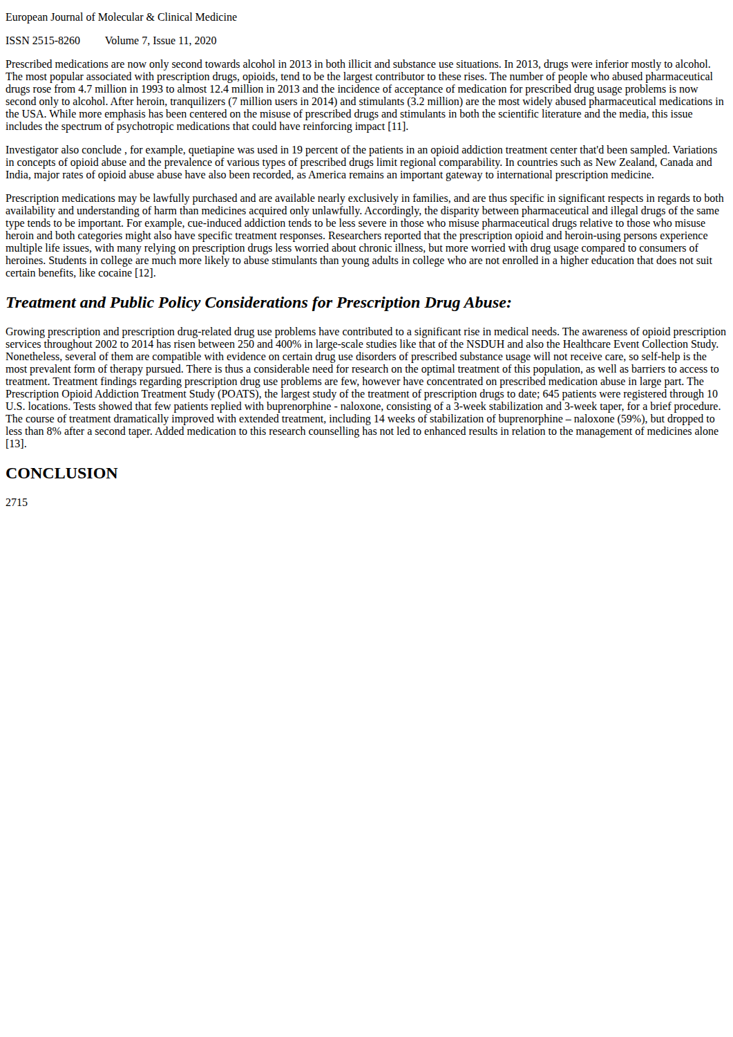European Journal of Molecular & Clinical Medicine
ISSN 2515-8260 Volume 7, Issue 11, 2020
Prescribed medications are now only second towards alcohol in 2013 in both illicit and substance use situations. In 2013, drugs were inferior mostly to alcohol. The most popular associated with prescription drugs, opioids, tend to be the largest contributor to these rises. The number of people who abused pharmaceutical drugs rose from 4.7 million in 1993 to almost 12.4 million in 2013 and the incidence of acceptance of medication for prescribed drug usage problems is now second only to alcohol. After heroin, tranquilizers (7 million users in 2014) and stimulants (3.2 million) are the most widely abused pharmaceutical medications in the USA. While more emphasis has been centered on the misuse of prescribed drugs and stimulants in both the scientific literature and the media, this issue includes the spectrum of psychotropic medications that could have reinforcing impact [11].
Investigator also conclude , for example, quetiapine was used in 19 percent of the patients in an opioid addiction treatment center that'd been sampled. Variations in concepts of opioid abuse and the prevalence of various types of prescribed drugs limit regional comparability. In countries such as New Zealand, Canada and India, major rates of opioid abuse abuse have also been recorded, as America remains an important gateway to international prescription medicine.
Prescription medications may be lawfully purchased and are available nearly exclusively in families, and are thus specific in significant respects in regards to both availability and understanding of harm than medicines acquired only unlawfully. Accordingly, the disparity between pharmaceutical and illegal drugs of the same type tends to be important. For example, cue-induced addiction tends to be less severe in those who misuse pharmaceutical drugs relative to those who misuse heroin and both categories might also have specific treatment responses. Researchers reported that the prescription opioid and heroin-using persons experience multiple life issues, with many relying on prescription drugs less worried about chronic illness, but more worried with drug usage compared to consumers of heroines. Students in college are much more likely to abuse stimulants than young adults in college who are not enrolled in a higher education that does not suit certain benefits, like cocaine [12].
Treatment and Public Policy Considerations for Prescription Drug Abuse:
Growing prescription and prescription drug-related drug use problems have contributed to a significant rise in medical needs. The awareness of opioid prescription services throughout 2002 to 2014 has risen between 250 and 400% in large-scale studies like that of the NSDUH and also the Healthcare Event Collection Study. Nonetheless, several of them are compatible with evidence on certain drug use disorders of prescribed substance usage will not receive care, so self-help is the most prevalent form of therapy pursued. There is thus a considerable need for research on the optimal treatment of this population, as well as barriers to access to treatment. Treatment findings regarding prescription drug use problems are few, however have concentrated on prescribed medication abuse in large part. The Prescription Opioid Addiction Treatment Study (POATS), the largest study of the treatment of prescription drugs to date; 645 patients were registered through 10 U.S. locations. Tests showed that few patients replied with buprenorphine - naloxone, consisting of a 3-week stabilization and 3-week taper, for a brief procedure. The course of treatment dramatically improved with extended treatment, including 14 weeks of stabilization of buprenorphine – naloxone (59%), but dropped to less than 8% after a second taper. Added medication to this research counselling has not led to enhanced results in relation to the management of medicines alone [13].
CONCLUSION
2715